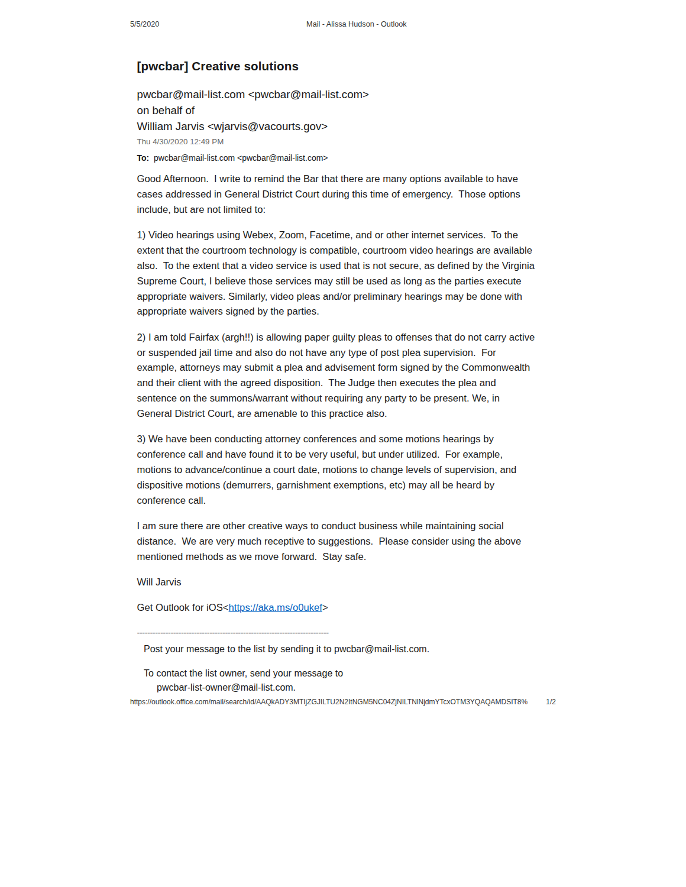5/5/2020 Mail - Alissa Hudson - Outlook
[pwcbar] Creative solutions
pwcbar@mail-list.com <pwcbar@mail-list.com> on behalf of William Jarvis <wjarvis@vacourts.gov>
Thu 4/30/2020 12:49 PM
To: pwcbar@mail-list.com <pwcbar@mail-list.com>
Good Afternoon. I write to remind the Bar that there are many options available to have cases addressed in General District Court during this time of emergency. Those options include, but are not limited to:
1) Video hearings using Webex, Zoom, Facetime, and or other internet services. To the extent that the courtroom technology is compatible, courtroom video hearings are available also. To the extent that a video service is used that is not secure, as defined by the Virginia Supreme Court, I believe those services may still be used as long as the parties execute appropriate waivers. Similarly, video pleas and/or preliminary hearings may be done with appropriate waivers signed by the parties.
2) I am told Fairfax (argh!!) is allowing paper guilty pleas to offenses that do not carry active or suspended jail time and also do not have any type of post plea supervision. For example, attorneys may submit a plea and advisement form signed by the Commonwealth and their client with the agreed disposition. The Judge then executes the plea and sentence on the summons/warrant without requiring any party to be present. We, in General District Court, are amenable to this practice also.
3) We have been conducting attorney conferences and some motions hearings by conference call and have found it to be very useful, but under utilized. For example, motions to advance/continue a court date, motions to change levels of supervision, and dispositive motions (demurrers, garnishment exemptions, etc) may all be heard by conference call.
I am sure there are other creative ways to conduct business while maintaining social distance. We are very much receptive to suggestions. Please consider using the above mentioned methods as we move forward. Stay safe.
Will Jarvis
Get Outlook for iOS<https://aka.ms/o0ukef>
--------------------------------------------------------------------------
Post your message to the list by sending it to pwcbar@mail-list.com.
To contact the list owner, send your message to
pwcbar-list-owner@mail-list.com.
https://outlook.office.com/mail/search/id/AAQkADY3MTIjZGJILTU2N2ItNGM5NC04ZjNILTNlNjdmYTcxOTM3YQAQAMDSIT8%2B%2BCBIuFv%2F%2… 1/2